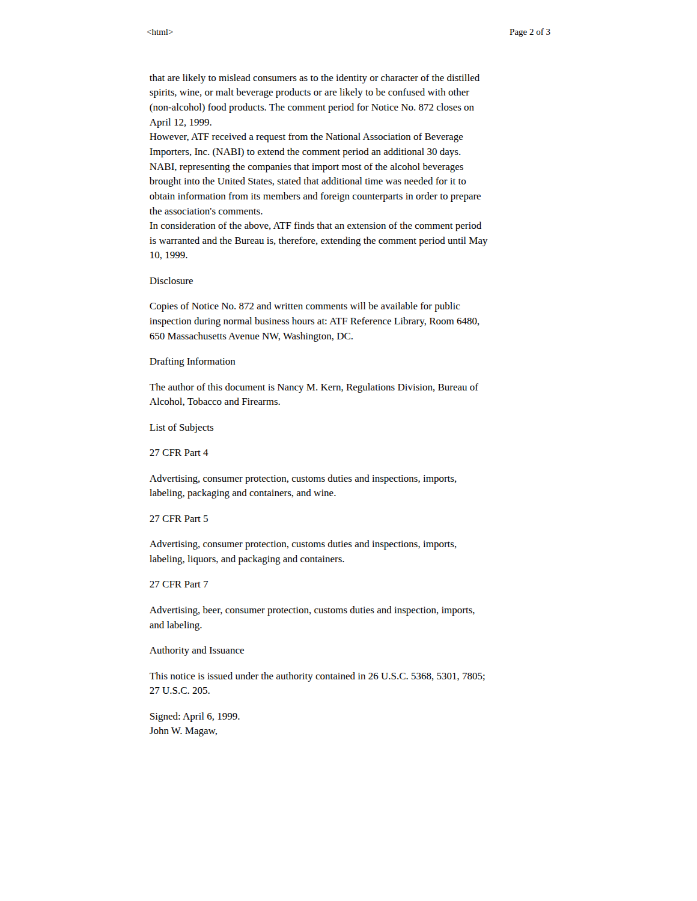<html> Page 2 of 3
that are likely to mislead consumers as to the identity or character of the distilled spirits, wine, or malt beverage products or are likely to be confused with other (non-alcohol) food products. The comment period for Notice No. 872 closes on April 12, 1999.
However, ATF received a request from the National Association of Beverage Importers, Inc. (NABI) to extend the comment period an additional 30 days. NABI, representing the companies that import most of the alcohol beverages brought into the United States, stated that additional time was needed for it to obtain information from its members and foreign counterparts in order to prepare the association's comments.
In consideration of the above, ATF finds that an extension of the comment period is warranted and the Bureau is, therefore, extending the comment period until May 10, 1999.
Disclosure
Copies of Notice No. 872 and written comments will be available for public inspection during normal business hours at: ATF Reference Library, Room 6480, 650 Massachusetts Avenue NW, Washington, DC.
Drafting Information
The author of this document is Nancy M. Kern, Regulations Division, Bureau of Alcohol, Tobacco and Firearms.
List of Subjects
27 CFR Part 4
Advertising, consumer protection, customs duties and inspections, imports, labeling, packaging and containers, and wine.
27 CFR Part 5
Advertising, consumer protection, customs duties and inspections, imports, labeling, liquors, and packaging and containers.
27 CFR Part 7
Advertising, beer, consumer protection, customs duties and inspection, imports, and labeling.
Authority and Issuance
This notice is issued under the authority contained in 26 U.S.C. 5368, 5301, 7805; 27 U.S.C. 205.
Signed: April 6, 1999.
John W. Magaw,